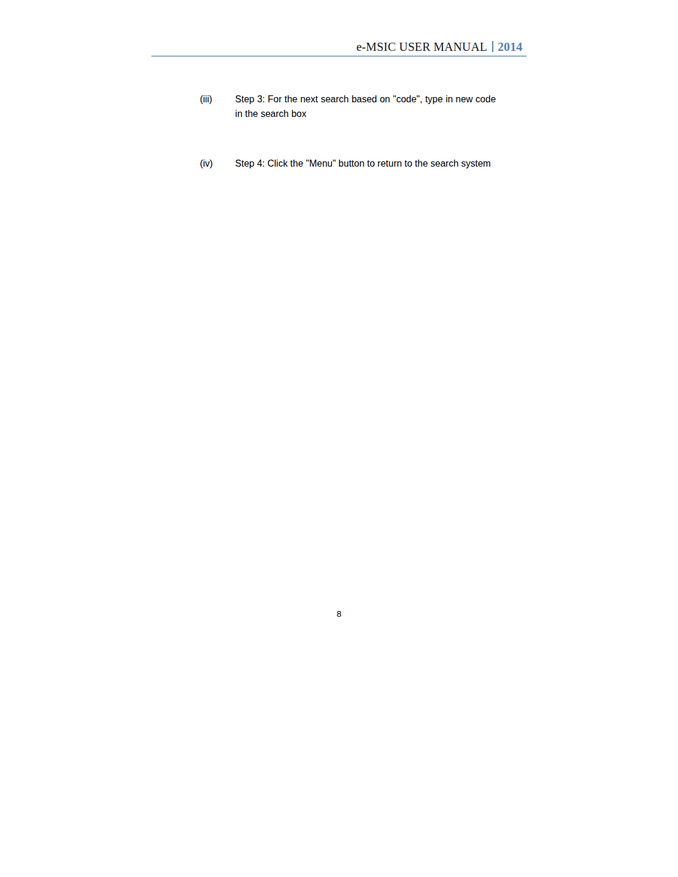e-MSIC USER MANUAL 2014
(iii)
Step 3: For the next search based on "code", type in new code in the search box
(iv)
Step 4: Click the "Menu" button to return to the search system
8